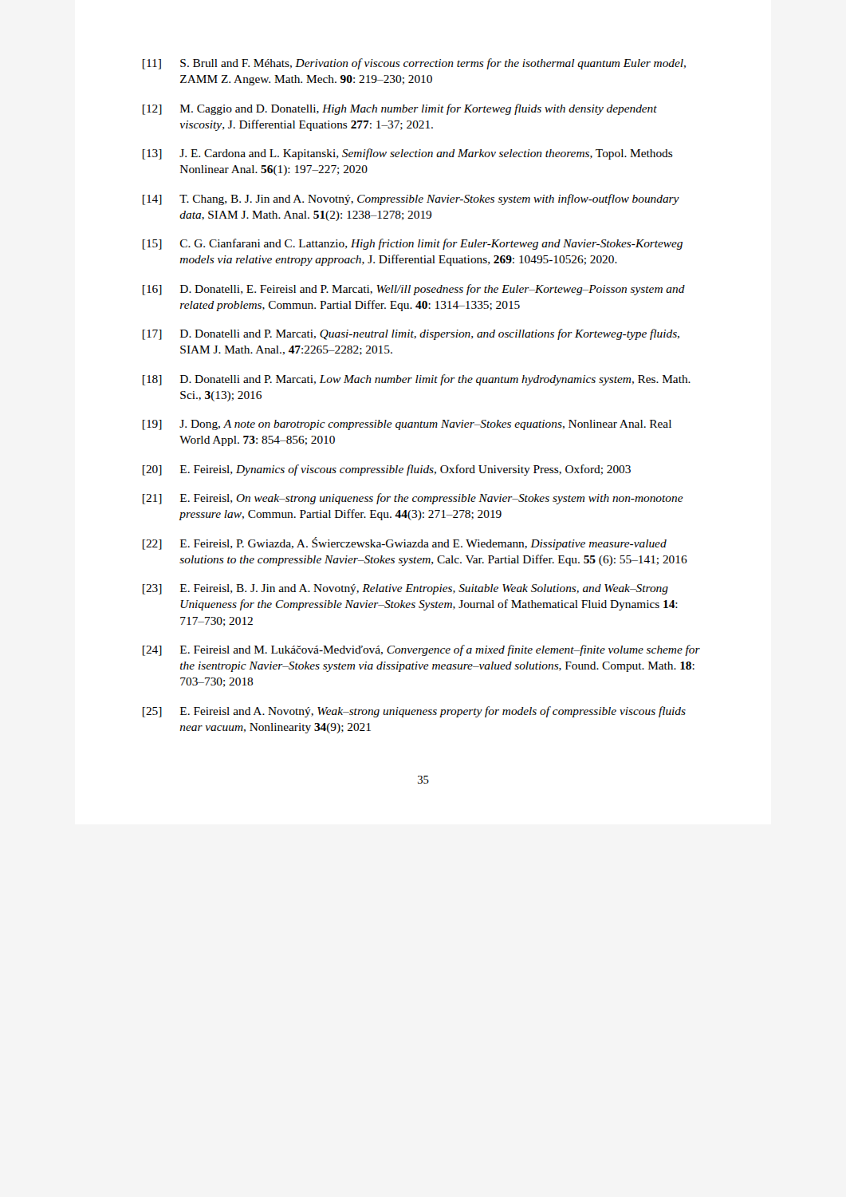[11] S. Brull and F. Méhats, Derivation of viscous correction terms for the isothermal quantum Euler model, ZAMM Z. Angew. Math. Mech. 90: 219–230; 2010
[12] M. Caggio and D. Donatelli, High Mach number limit for Korteweg fluids with density dependent viscosity, J. Differential Equations 277: 1–37; 2021.
[13] J. E. Cardona and L. Kapitanski, Semiflow selection and Markov selection theorems, Topol. Methods Nonlinear Anal. 56(1): 197–227; 2020
[14] T. Chang, B. J. Jin and A. Novotný, Compressible Navier-Stokes system with inflow-outflow boundary data, SIAM J. Math. Anal. 51(2): 1238–1278; 2019
[15] C. G. Cianfarani and C. Lattanzio, High friction limit for Euler-Korteweg and Navier-Stokes-Korteweg models via relative entropy approach, J. Differential Equations, 269: 10495-10526; 2020.
[16] D. Donatelli, E. Feireisl and P. Marcati, Well/ill posedness for the Euler–Korteweg–Poisson system and related problems, Commun. Partial Differ. Equ. 40: 1314–1335; 2015
[17] D. Donatelli and P. Marcati, Quasi-neutral limit, dispersion, and oscillations for Korteweg-type fluids, SIAM J. Math. Anal., 47:2265–2282; 2015.
[18] D. Donatelli and P. Marcati, Low Mach number limit for the quantum hydrodynamics system, Res. Math. Sci., 3(13); 2016
[19] J. Dong, A note on barotropic compressible quantum Navier–Stokes equations, Nonlinear Anal. Real World Appl. 73: 854–856; 2010
[20] E. Feireisl, Dynamics of viscous compressible fluids, Oxford University Press, Oxford; 2003
[21] E. Feireisl, On weak–strong uniqueness for the compressible Navier–Stokes system with non-monotone pressure law, Commun. Partial Differ. Equ. 44(3): 271–278; 2019
[22] E. Feireisl, P. Gwiazda, A. Świerczewska-Gwiazda and E. Wiedemann, Dissipative measure-valued solutions to the compressible Navier–Stokes system, Calc. Var. Partial Differ. Equ. 55 (6): 55–141; 2016
[23] E. Feireisl, B. J. Jin and A. Novotný, Relative Entropies, Suitable Weak Solutions, and Weak–Strong Uniqueness for the Compressible Navier–Stokes System, Journal of Mathematical Fluid Dynamics 14: 717–730; 2012
[24] E. Feireisl and M. Lukáčová-Medviďová, Convergence of a mixed finite element–finite volume scheme for the isentropic Navier–Stokes system via dissipative measure–valued solutions, Found. Comput. Math. 18: 703–730; 2018
[25] E. Feireisl and A. Novotný, Weak–strong uniqueness property for models of compressible viscous fluids near vacuum, Nonlinearity 34(9); 2021
35